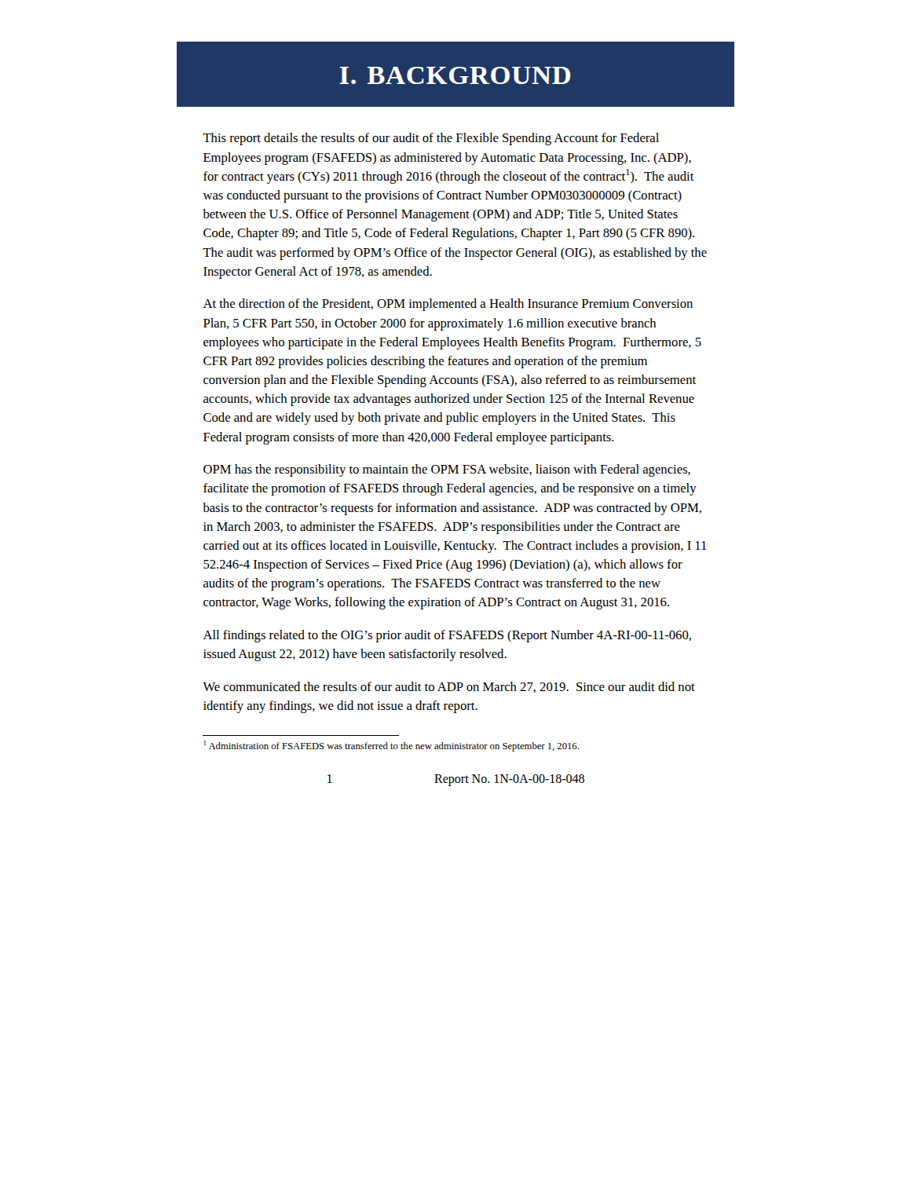I. BACKGROUND
This report details the results of our audit of the Flexible Spending Account for Federal Employees program (FSAFEDS) as administered by Automatic Data Processing, Inc. (ADP), for contract years (CYs) 2011 through 2016 (through the closeout of the contract1). The audit was conducted pursuant to the provisions of Contract Number OPM0303000009 (Contract) between the U.S. Office of Personnel Management (OPM) and ADP; Title 5, United States Code, Chapter 89; and Title 5, Code of Federal Regulations, Chapter 1, Part 890 (5 CFR 890). The audit was performed by OPM’s Office of the Inspector General (OIG), as established by the Inspector General Act of 1978, as amended.
At the direction of the President, OPM implemented a Health Insurance Premium Conversion Plan, 5 CFR Part 550, in October 2000 for approximately 1.6 million executive branch employees who participate in the Federal Employees Health Benefits Program. Furthermore, 5 CFR Part 892 provides policies describing the features and operation of the premium conversion plan and the Flexible Spending Accounts (FSA), also referred to as reimbursement accounts, which provide tax advantages authorized under Section 125 of the Internal Revenue Code and are widely used by both private and public employers in the United States. This Federal program consists of more than 420,000 Federal employee participants.
OPM has the responsibility to maintain the OPM FSA website, liaison with Federal agencies, facilitate the promotion of FSAFEDS through Federal agencies, and be responsive on a timely basis to the contractor’s requests for information and assistance. ADP was contracted by OPM, in March 2003, to administer the FSAFEDS. ADP’s responsibilities under the Contract are carried out at its offices located in Louisville, Kentucky. The Contract includes a provision, I 11 52.246-4 Inspection of Services – Fixed Price (Aug 1996) (Deviation) (a), which allows for audits of the program’s operations. The FSAFEDS Contract was transferred to the new contractor, Wage Works, following the expiration of ADP’s Contract on August 31, 2016.
All findings related to the OIG’s prior audit of FSAFEDS (Report Number 4A-RI-00-11-060, issued August 22, 2012) have been satisfactorily resolved.
We communicated the results of our audit to ADP on March 27, 2019. Since our audit did not identify any findings, we did not issue a draft report.
1 Administration of FSAFEDS was transferred to the new administrator on September 1, 2016.
1 Report No. 1N-0A-00-18-048